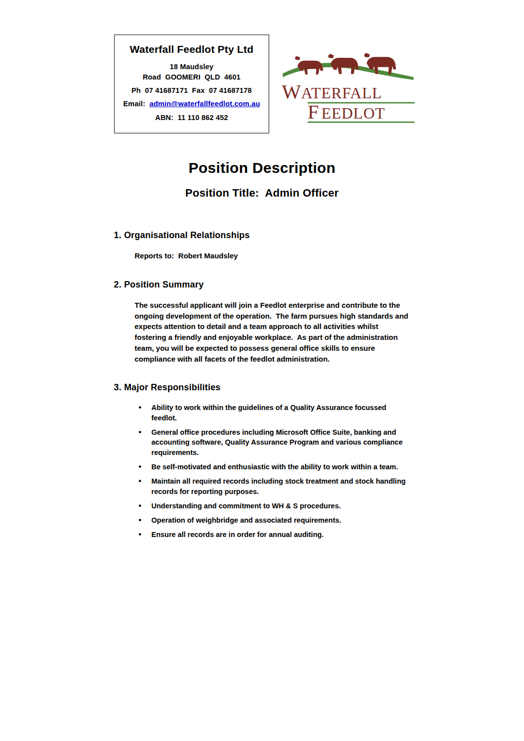Waterfall Feedlot Pty Ltd
18 Maudsley Road GOOMERI QLD 4601
Ph 07 41687171 Fax 07 41687178
Email: admin@waterfallfeedlot.com.au
ABN: 11 110 862 452
W ATERFALL F EEDLOT
Position Description
Position Title: Admin Officer
Organisational Relationships
Reports to: Robert Maudsley
Position Summary
The successful applicant will join a Feedlot enterprise and contribute to the ongoing development of the operation. The farm pursues high standards and expects attention to detail and a team approach to all activities whilst fostering a friendly and enjoyable workplace. As part of the administration team, you will be expected to possess general office skills to ensure compliance with all facets of the feedlot administration.
Major Responsibilities
Ability to work within the guidelines of a Quality Assurance focussed feedlot.
General office procedures including Microsoft Office Suite, banking and accounting software, Quality Assurance Program and various compliance requirements.
Be self-motivated and enthusiastic with the ability to work within a team.
Maintain all required records including stock treatment and stock handling records for reporting purposes.
Understanding and commitment to WH & S procedures.
Operation of weighbridge and associated requirements.
Ensure all records are in order for annual auditing.